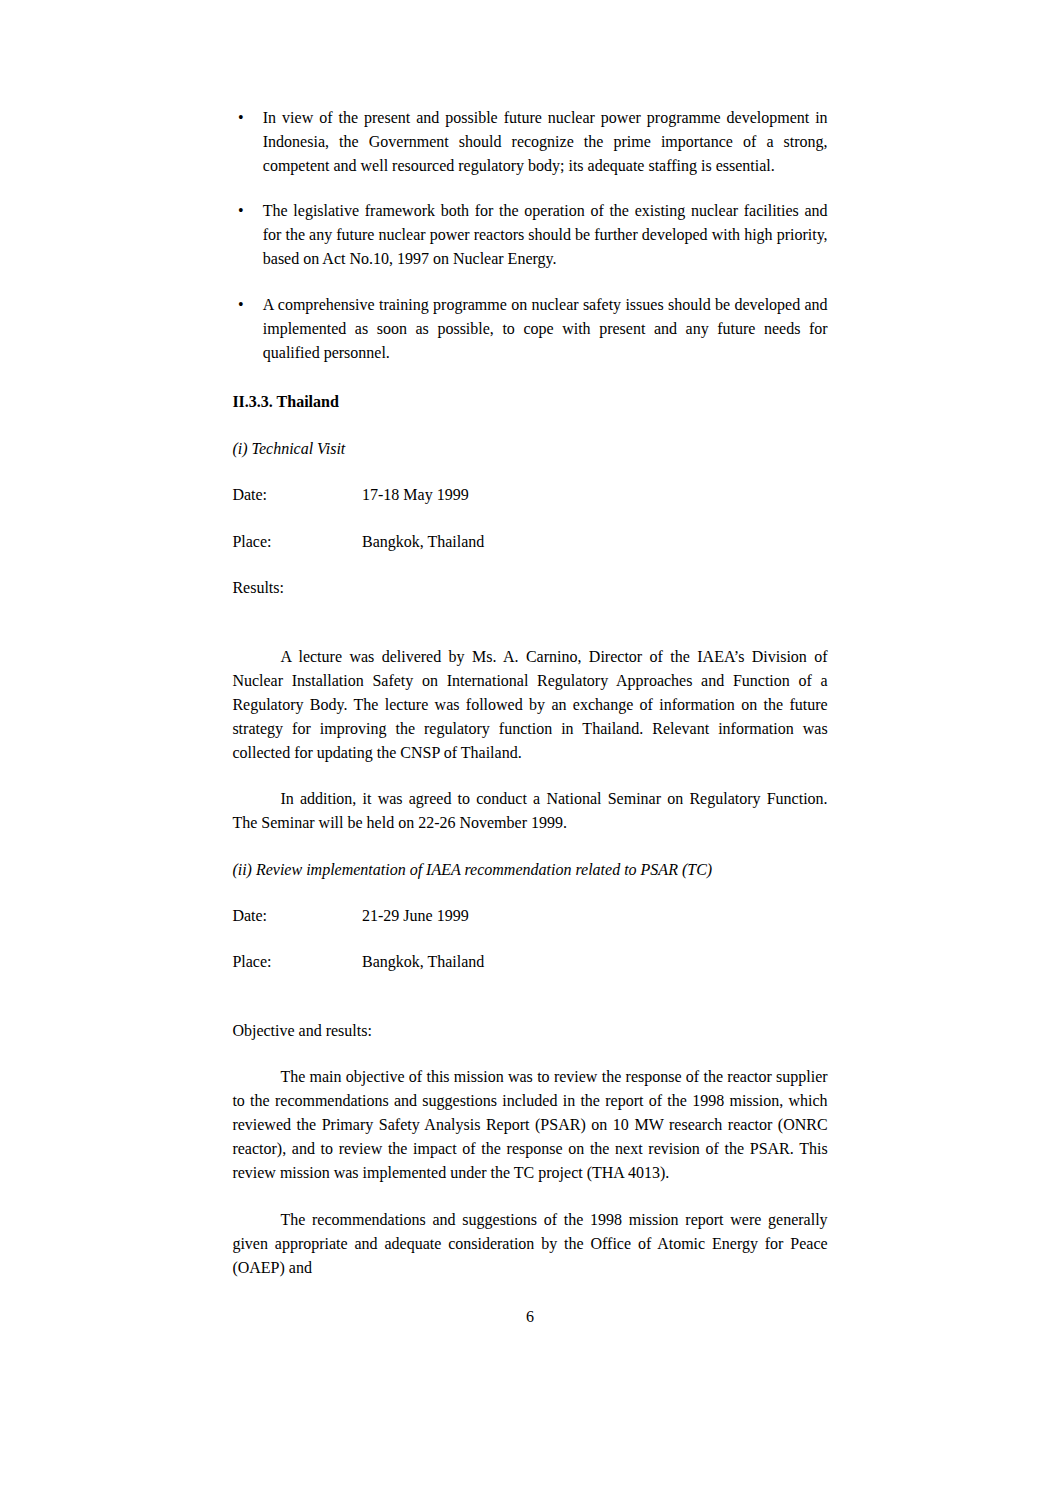In view of the present and possible future nuclear power programme development in Indonesia, the Government should recognize the prime importance of a strong, competent and well resourced regulatory body; its adequate staffing is essential.
The legislative framework both for the operation of the existing nuclear facilities and for the any future nuclear power reactors should be further developed with high priority, based on Act No.10, 1997 on Nuclear Energy.
A comprehensive training programme on nuclear safety issues should be developed and implemented as soon as possible, to cope with present and any future needs for qualified personnel.
II.3.3. Thailand
(i) Technical Visit
| Date: | 17-18 May 1999 |
| Place: | Bangkok, Thailand |
| Results: | |
A lecture was delivered by Ms. A. Carnino, Director of the IAEA’s Division of Nuclear Installation Safety on International Regulatory Approaches and Function of a Regulatory Body. The lecture was followed by an exchange of information on the future strategy for improving the regulatory function in Thailand. Relevant information was collected for updating the CNSP of Thailand.
In addition, it was agreed to conduct a National Seminar on Regulatory Function. The Seminar will be held on 22-26 November 1999.
(ii) Review implementation of IAEA recommendation related to PSAR (TC)
| Date: | 21-29 June 1999 |
| Place: | Bangkok, Thailand |
Objective and results:
The main objective of this mission was to review the response of the reactor supplier to the recommendations and suggestions included in the report of the 1998 mission, which reviewed the Primary Safety Analysis Report (PSAR) on 10 MW research reactor (ONRC reactor), and to review the impact of the response on the next revision of the PSAR. This review mission was implemented under the TC project (THA 4013).
The recommendations and suggestions of the 1998 mission report were generally given appropriate and adequate consideration by the Office of Atomic Energy for Peace (OAEP) and
6